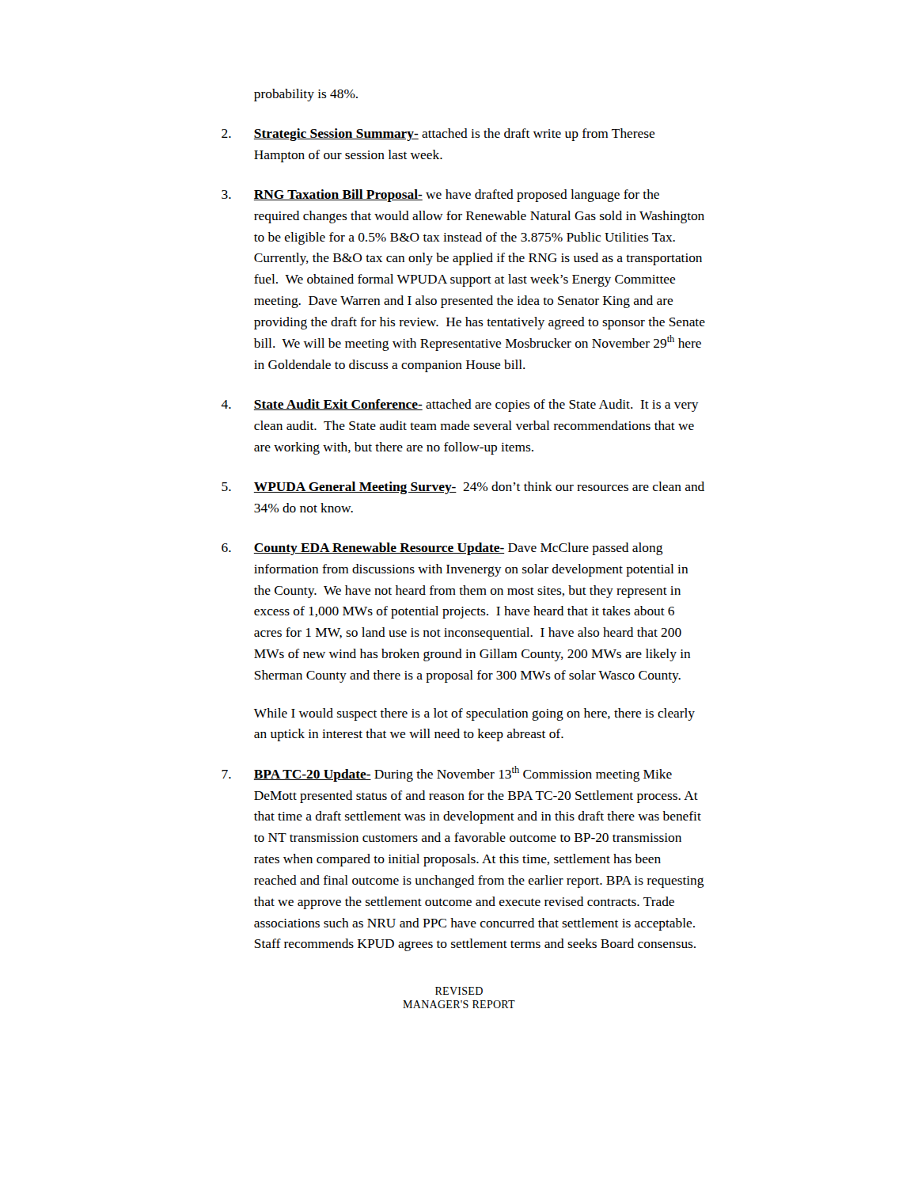probability is 48%.
Strategic Session Summary- attached is the draft write up from Therese Hampton of our session last week.
RNG Taxation Bill Proposal- we have drafted proposed language for the required changes that would allow for Renewable Natural Gas sold in Washington to be eligible for a 0.5% B&O tax instead of the 3.875% Public Utilities Tax. Currently, the B&O tax can only be applied if the RNG is used as a transportation fuel. We obtained formal WPUDA support at last week’s Energy Committee meeting. Dave Warren and I also presented the idea to Senator King and are providing the draft for his review. He has tentatively agreed to sponsor the Senate bill. We will be meeting with Representative Mosbrucker on November 29th here in Goldendale to discuss a companion House bill.
State Audit Exit Conference- attached are copies of the State Audit. It is a very clean audit. The State audit team made several verbal recommendations that we are working with, but there are no follow-up items.
WPUDA General Meeting Survey- 24% don’t think our resources are clean and 34% do not know.
County EDA Renewable Resource Update- Dave McClure passed along information from discussions with Invenergy on solar development potential in the County. We have not heard from them on most sites, but they represent in excess of 1,000 MWs of potential projects. I have heard that it takes about 6 acres for 1 MW, so land use is not inconsequential. I have also heard that 200 MWs of new wind has broken ground in Gillam County, 200 MWs are likely in Sherman County and there is a proposal for 300 MWs of solar Wasco County.
While I would suspect there is a lot of speculation going on here, there is clearly an uptick in interest that we will need to keep abreast of.
BPA TC-20 Update- During the November 13th Commission meeting Mike DeMott presented status of and reason for the BPA TC-20 Settlement process. At that time a draft settlement was in development and in this draft there was benefit to NT transmission customers and a favorable outcome to BP-20 transmission rates when compared to initial proposals. At this time, settlement has been reached and final outcome is unchanged from the earlier report. BPA is requesting that we approve the settlement outcome and execute revised contracts. Trade associations such as NRU and PPC have concurred that settlement is acceptable. Staff recommends KPUD agrees to settlement terms and seeks Board consensus.
REVISED
MANAGER'S REPORT